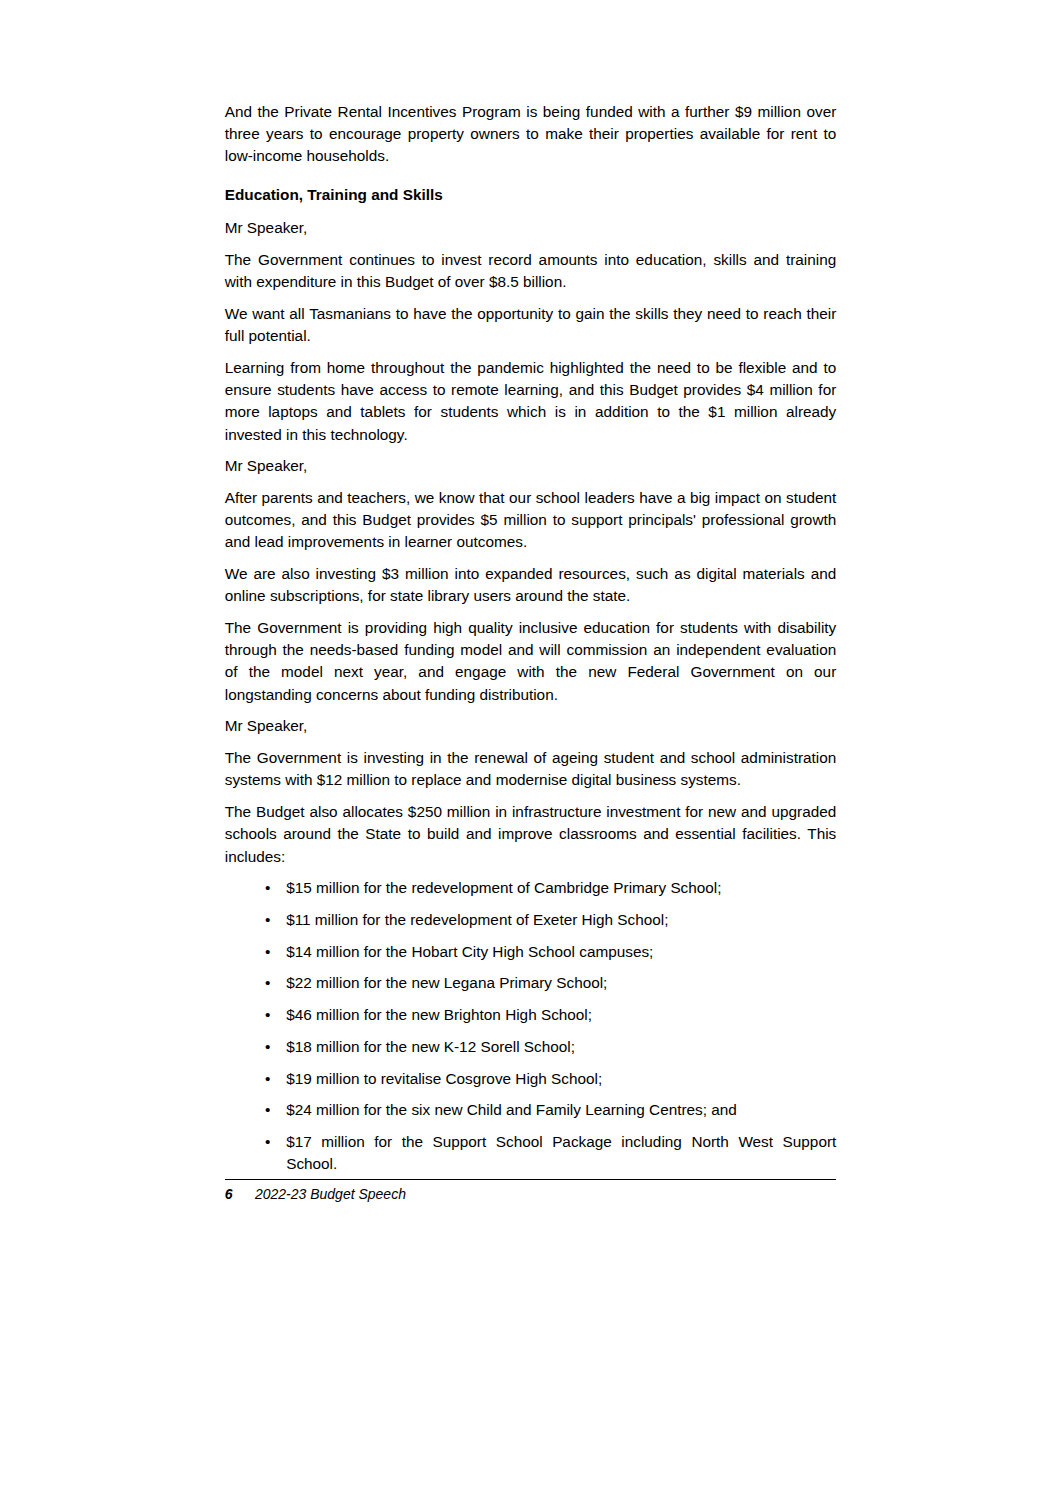And the Private Rental Incentives Program is being funded with a further $9 million over three years to encourage property owners to make their properties available for rent to low-income households.
Education, Training and Skills
Mr Speaker,
The Government continues to invest record amounts into education, skills and training with expenditure in this Budget of over $8.5 billion.
We want all Tasmanians to have the opportunity to gain the skills they need to reach their full potential.
Learning from home throughout the pandemic highlighted the need to be flexible and to ensure students have access to remote learning, and this Budget provides $4 million for more laptops and tablets for students which is in addition to the $1 million already invested in this technology.
Mr Speaker,
After parents and teachers, we know that our school leaders have a big impact on student outcomes, and this Budget provides $5 million to support principals' professional growth and lead improvements in learner outcomes.
We are also investing $3 million into expanded resources, such as digital materials and online subscriptions, for state library users around the state.
The Government is providing high quality inclusive education for students with disability through the needs-based funding model and will commission an independent evaluation of the model next year, and engage with the new Federal Government on our longstanding concerns about funding distribution.
Mr Speaker,
The Government is investing in the renewal of ageing student and school administration systems with $12 million to replace and modernise digital business systems.
The Budget also allocates $250 million in infrastructure investment for new and upgraded schools around the State to build and improve classrooms and essential facilities. This includes:
$15 million for the redevelopment of Cambridge Primary School;
$11 million for the redevelopment of Exeter High School;
$14 million for the Hobart City High School campuses;
$22 million for the new Legana Primary School;
$46 million for the new Brighton High School;
$18 million for the new K-12 Sorell School;
$19 million to revitalise Cosgrove High School;
$24 million for the six new Child and Family Learning Centres; and
$17 million for the Support School Package including North West Support School.
62022-23 Budget Speech